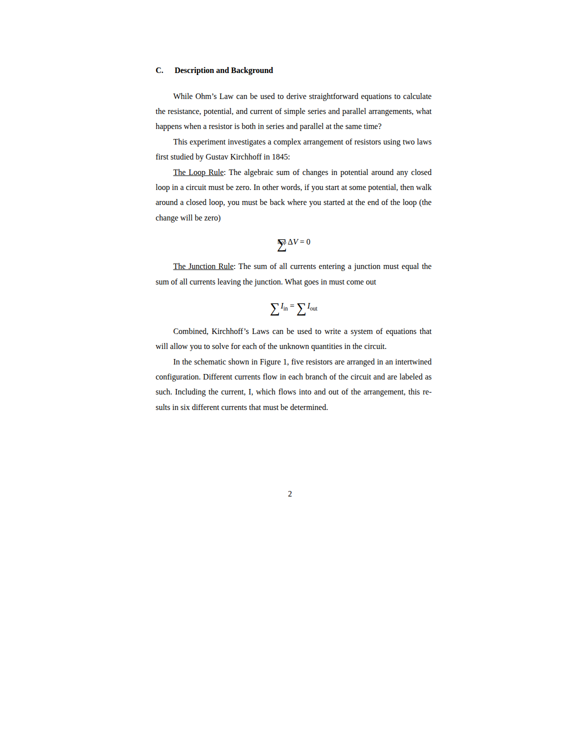C. Description and Background
While Ohm’s Law can be used to derive straightforward equations to calculate the resistance, potential, and current of simple series and parallel arrangements, what happens when a resistor is both in series and parallel at the same time?
This experiment investigates a complex arrangement of resistors using two laws first studied by Gustav Kirchhoff in 1845:
The Loop Rule: The algebraic sum of changes in potential around any closed loop in a circuit must be zero. In other words, if you start at some potential, then walk around a closed loop, you must be back where you started at the end of the loop (the change will be zero)
∑loop ΔV = 0
The Junction Rule: The sum of all currents entering a junction must equal the sum of all currents leaving the junction. What goes in must come out
∑Iin = ∑Iout
Combined, Kirchhoff’s Laws can be used to write a system of equations that will allow you to solve for each of the unknown quantities in the circuit.
In the schematic shown in Figure 1, five resistors are arranged in an intertwined configuration. Different currents flow in each branch of the circuit and are labeled as such. Including the current, I, which flows into and out of the arrangement, this results in six different currents that must be determined.
2